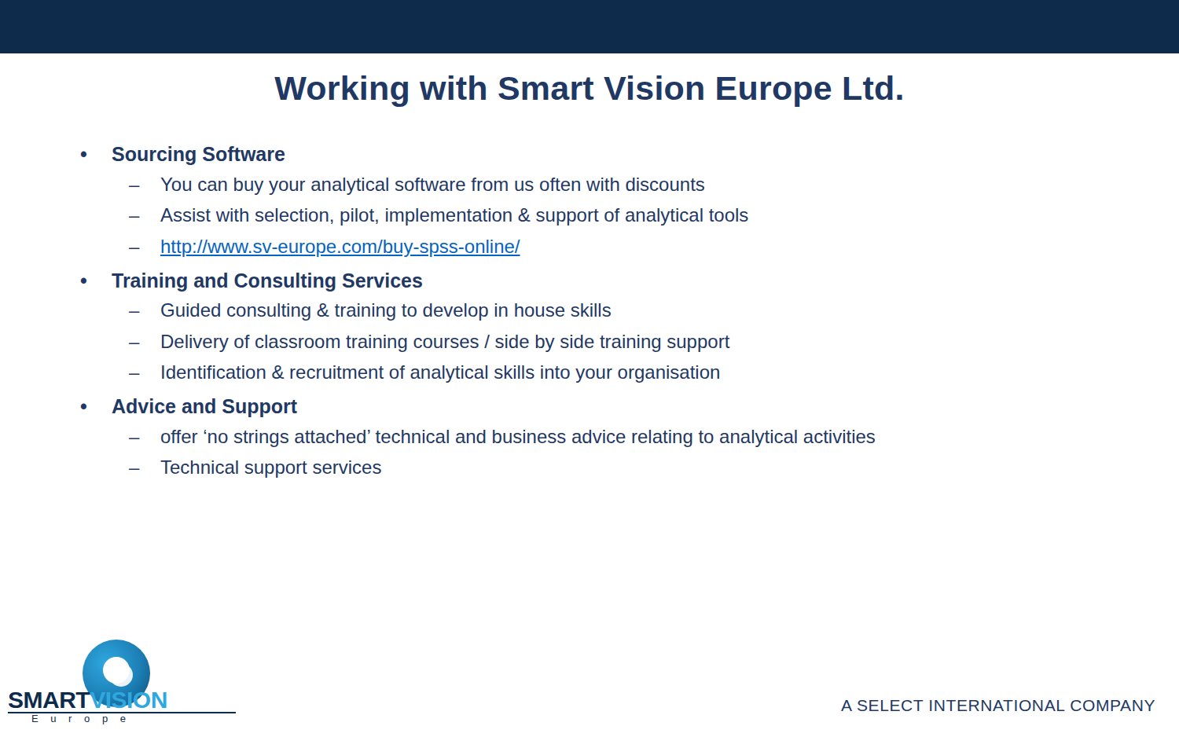Working with Smart Vision Europe Ltd.
Sourcing Software
You can buy your analytical software from us often with discounts
Assist with selection, pilot, implementation & support of analytical tools
http://www.sv-europe.com/buy-spss-online/
Training and Consulting Services
Guided consulting & training to develop in house skills
Delivery of classroom training courses / side by side training support
Identification & recruitment of analytical skills into your organisation
Advice and Support
offer ‘no strings attached’ technical and business advice relating to analytical activities
Technical support services
SMART VISION
E u r o p e
A SELECT INTERNATIONAL COMPANY